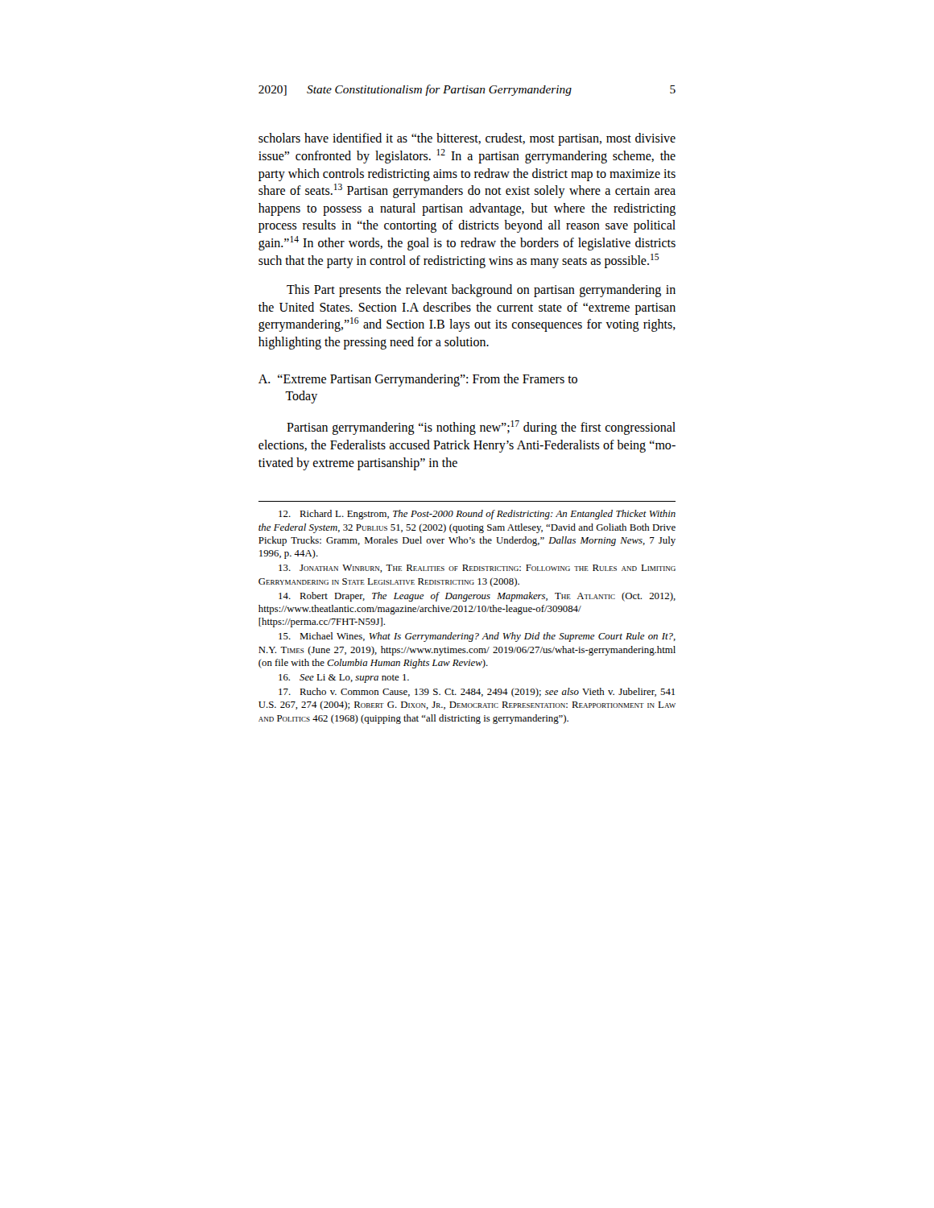2020] State Constitutionalism for Partisan Gerrymandering 5
scholars have identified it as “the bitterest, crudest, most partisan, most divisive issue” confronted by legislators. 12 In a partisan gerrymandering scheme, the party which controls redistricting aims to redraw the district map to maximize its share of seats.13 Partisan gerrymanders do not exist solely where a certain area happens to possess a natural partisan advantage, but where the redistricting process results in “the contorting of districts beyond all reason save political gain.”14 In other words, the goal is to redraw the borders of legislative districts such that the party in control of redistricting wins as many seats as possible.15
This Part presents the relevant background on partisan gerrymandering in the United States. Section I.A describes the current state of “extreme partisan gerrymandering,”16 and Section I.B lays out its consequences for voting rights, highlighting the pressing need for a solution.
A. “Extreme Partisan Gerrymandering”: From the Framers to Today
Partisan gerrymandering “is nothing new”;17 during the first congressional elections, the Federalists accused Patrick Henry’s Anti-Federalists of being “motivated by extreme partisanship” in the
12. Richard L. Engstrom, The Post-2000 Round of Redistricting: An Entangled Thicket Within the Federal System, 32 Publius 51, 52 (2002) (quoting Sam Attlesey, “David and Goliath Both Drive Pickup Trucks: Gramm, Morales Duel over Who’s the Underdog,” Dallas Morning News, 7 July 1996, p. 44A).
13. Jonathan Winburn, The Realities of Redistricting: Following the Rules and Limiting Gerrymandering in State Legislative Redistricting 13 (2008).
14. Robert Draper, The League of Dangerous Mapmakers, The Atlantic (Oct. 2012), https://www.theatlantic.com/magazine/archive/2012/10/the-league-of/309084/ [https://perma.cc/7FHT-N59J].
15. Michael Wines, What Is Gerrymandering? And Why Did the Supreme Court Rule on It?, N.Y. Times (June 27, 2019), https://www.nytimes.com/ 2019/06/27/us/what-is-gerrymandering.html (on file with the Columbia Human Rights Law Review).
16. See Li & Lo, supra note 1.
17. Rucho v. Common Cause, 139 S. Ct. 2484, 2494 (2019); see also Vieth v. Jubelirer, 541 U.S. 267, 274 (2004); Robert G. Dixon, Jr., Democratic Representation: Reapportionment in Law and Politics 462 (1968) (quipping that “all districting is gerrymandering”).